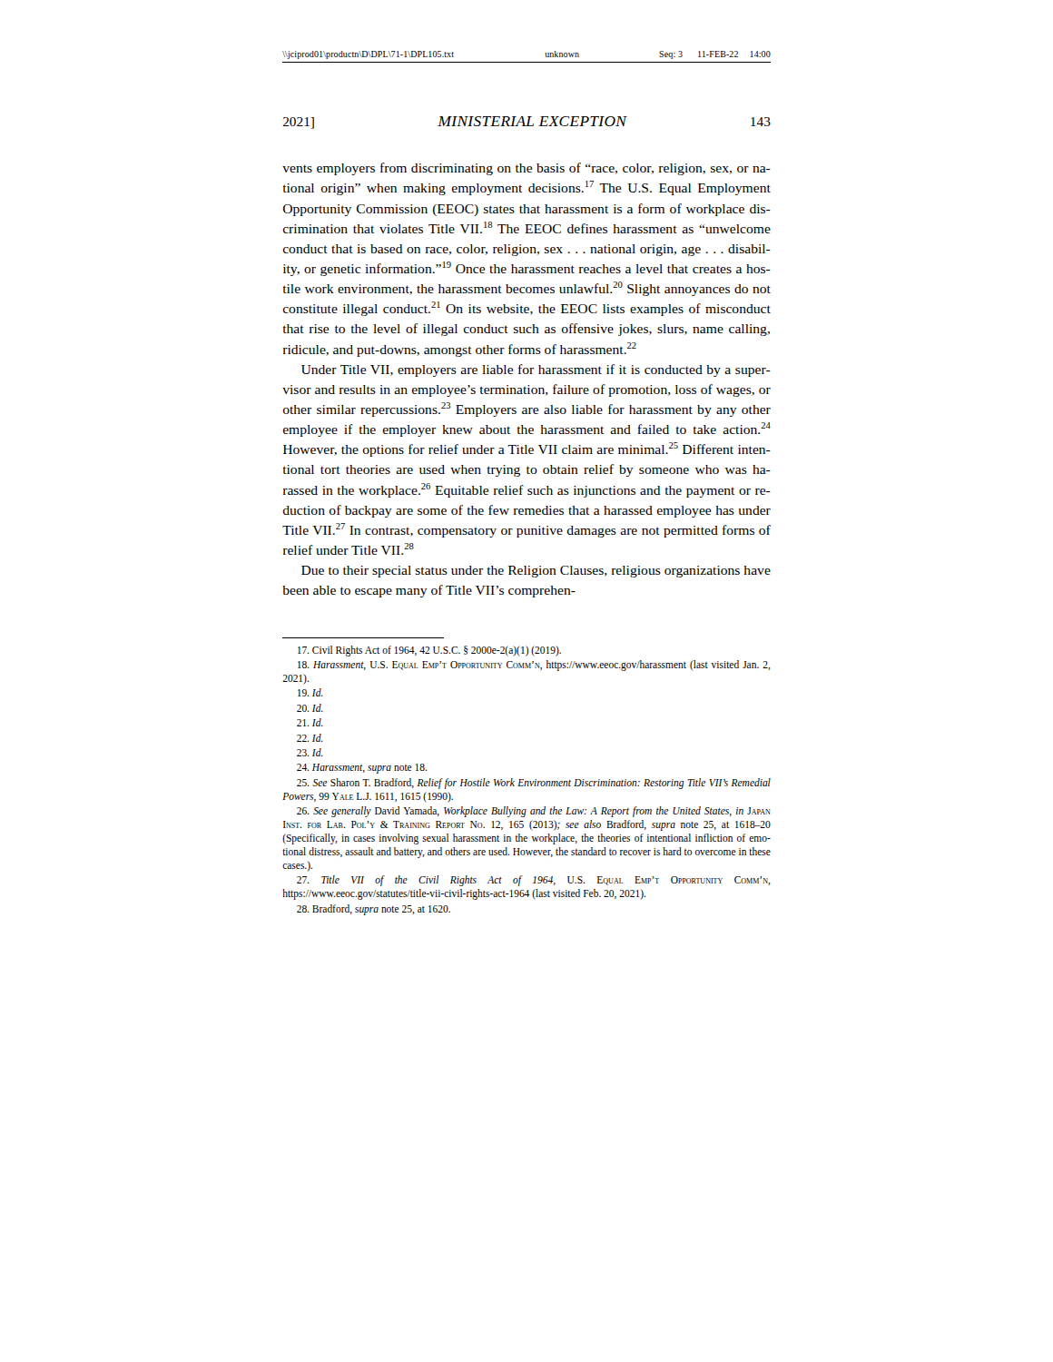\\jciprod01\productn\D\DPL\71-1\DPL105.txt unknown Seq: 3 11-FEB-22 14:00
2021] MINISTERIAL EXCEPTION 143
vents employers from discriminating on the basis of “race, color, religion, sex, or national origin” when making employment decisions.17 The U.S. Equal Employment Opportunity Commission (EEOC) states that harassment is a form of workplace discrimination that violates Title VII.18 The EEOC defines harassment as “unwelcome conduct that is based on race, color, religion, sex . . . national origin, age . . . disability, or genetic information.”19 Once the harassment reaches a level that creates a hostile work environment, the harassment becomes unlawful.20 Slight annoyances do not constitute illegal conduct.21 On its website, the EEOC lists examples of misconduct that rise to the level of illegal conduct such as offensive jokes, slurs, name calling, ridicule, and put-downs, amongst other forms of harassment.22
Under Title VII, employers are liable for harassment if it is conducted by a supervisor and results in an employee’s termination, failure of promotion, loss of wages, or other similar repercussions.23 Employers are also liable for harassment by any other employee if the employer knew about the harassment and failed to take action.24 However, the options for relief under a Title VII claim are minimal.25 Different intentional tort theories are used when trying to obtain relief by someone who was harassed in the workplace.26 Equitable relief such as injunctions and the payment or reduction of backpay are some of the few remedies that a harassed employee has under Title VII.27 In contrast, compensatory or punitive damages are not permitted forms of relief under Title VII.28
Due to their special status under the Religion Clauses, religious organizations have been able to escape many of Title VII’s comprehen-
17. Civil Rights Act of 1964, 42 U.S.C. § 2000e-2(a)(1) (2019).
18. Harassment, U.S. Equal Emp’t Opportunity Comm’n, https://www.eeoc.gov/harassment (last visited Jan. 2, 2021).
19. Id.
20. Id.
21. Id.
22. Id.
23. Id.
24. Harassment, supra note 18.
25. See Sharon T. Bradford, Relief for Hostile Work Environment Discrimination: Restoring Title VII’s Remedial Powers, 99 Yale L.J. 1611, 1615 (1990).
26. See generally David Yamada, Workplace Bullying and the Law: A Report from the United States, in Japan Inst. for Lab. Pol’y & Training Report No. 12, 165 (2013); see also Bradford, supra note 25, at 1618–20 (Specifically, in cases involving sexual harassment in the workplace, the theories of intentional infliction of emotional distress, assault and battery, and others are used. However, the standard to recover is hard to overcome in these cases.).
27. Title VII of the Civil Rights Act of 1964, U.S. Equal Emp’t Opportunity Comm’n, https://www.eeoc.gov/statutes/title-vii-civil-rights-act-1964 (last visited Feb. 20, 2021).
28. Bradford, supra note 25, at 1620.